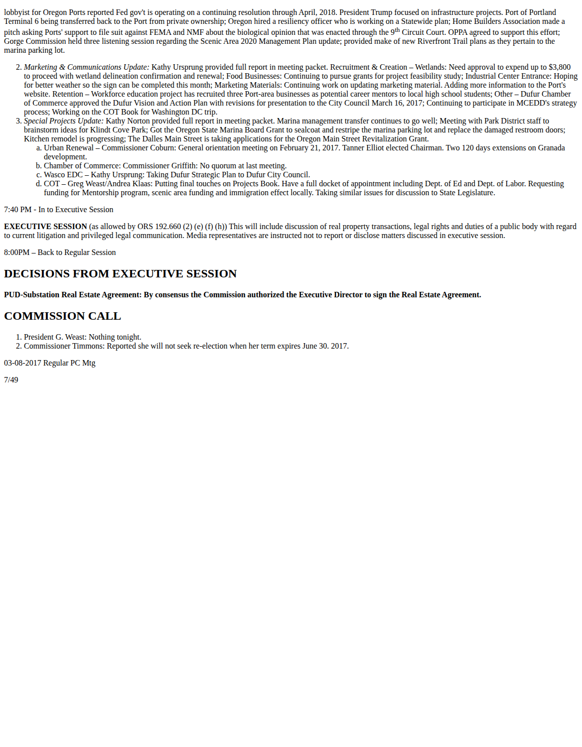lobbyist for Oregon Ports reported Fed gov't is operating on a continuing resolution through April, 2018. President Trump focused on infrastructure projects. Port of Portland Terminal 6 being transferred back to the Port from private ownership; Oregon hired a resiliency officer who is working on a Statewide plan; Home Builders Association made a pitch asking Ports' support to file suit against FEMA and NMF about the biological opinion that was enacted through the 9th Circuit Court. OPPA agreed to support this effort; Gorge Commission held three listening session regarding the Scenic Area 2020 Management Plan update; provided make of new Riverfront Trail plans as they pertain to the marina parking lot.
Marketing & Communications Update: Kathy Ursprung provided full report in meeting packet. Recruitment & Creation – Wetlands: Need approval to expend up to $3,800 to proceed with wetland delineation confirmation and renewal; Food Businesses: Continuing to pursue grants for project feasibility study; Industrial Center Entrance: Hoping for better weather so the sign can be completed this month; Marketing Materials: Continuing work on updating marketing material. Adding more information to the Port's website. Retention – Workforce education project has recruited three Port-area businesses as potential career mentors to local high school students; Other – Dufur Chamber of Commerce approved the Dufur Vision and Action Plan with revisions for presentation to the City Council March 16, 2017; Continuing to participate in MCEDD's strategy process; Working on the COT Book for Washington DC trip.
Special Projects Update: Kathy Norton provided full report in meeting packet. Marina management transfer continues to go well; Meeting with Park District staff to brainstorm ideas for Klindt Cove Park; Got the Oregon State Marina Board Grant to sealcoat and restripe the marina parking lot and replace the damaged restroom doors; Kitchen remodel is progressing; The Dalles Main Street is taking applications for the Oregon Main Street Revitalization Grant.
Urban Renewal – Commissioner Coburn: General orientation meeting on February 21, 2017. Tanner Elliot elected Chairman. Two 120 days extensions on Granada development.
Chamber of Commerce: Commissioner Griffith: No quorum at last meeting.
Wasco EDC – Kathy Ursprung: Taking Dufur Strategic Plan to Dufur City Council.
COT – Greg Weast/Andrea Klaas: Putting final touches on Projects Book. Have a full docket of appointment including Dept. of Ed and Dept. of Labor. Requesting funding for Mentorship program, scenic area funding and immigration effect locally. Taking similar issues for discussion to State Legislature.
7:40 PM - In to Executive Session
EXECUTIVE SESSION (as allowed by ORS 192.660 (2) (e) (f) (h)) This will include discussion of real property transactions, legal rights and duties of a public body with regard to current litigation and privileged legal communication. Media representatives are instructed not to report or disclose matters discussed in executive session.
8:00PM – Back to Regular Session
DECISIONS FROM EXECUTIVE SESSION
PUD-Substation Real Estate Agreement: By consensus the Commission authorized the Executive Director to sign the Real Estate Agreement.
COMMISSION CALL
President G. Weast: Nothing tonight.
Commissioner Timmons: Reported she will not seek re-election when her term expires June 30. 2017.
03-08-2017 Regular PC Mtg
7/49